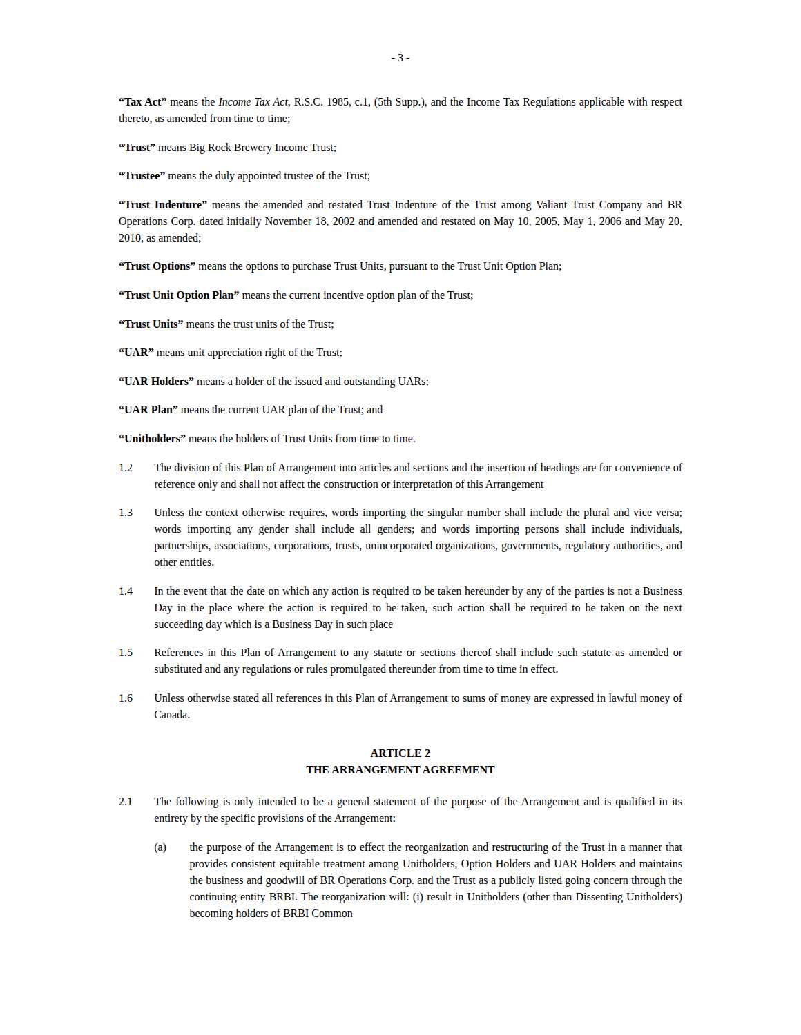- 3 -
“Tax Act” means the Income Tax Act, R.S.C. 1985, c.1, (5th Supp.), and the Income Tax Regulations applicable with respect thereto, as amended from time to time;
“Trust” means Big Rock Brewery Income Trust;
“Trustee” means the duly appointed trustee of the Trust;
“Trust Indenture” means the amended and restated Trust Indenture of the Trust among Valiant Trust Company and BR Operations Corp. dated initially November 18, 2002 and amended and restated on May 10, 2005, May 1, 2006 and May 20, 2010, as amended;
“Trust Options” means the options to purchase Trust Units, pursuant to the Trust Unit Option Plan;
“Trust Unit Option Plan” means the current incentive option plan of the Trust;
“Trust Units” means the trust units of the Trust;
“UAR” means unit appreciation right of the Trust;
“UAR Holders” means a holder of the issued and outstanding UARs;
“UAR Plan” means the current UAR plan of the Trust; and
“Unitholders” means the holders of Trust Units from time to time.
1.2
The division of this Plan of Arrangement into articles and sections and the insertion of headings are for convenience of reference only and shall not affect the construction or interpretation of this Arrangement
1.3
Unless the context otherwise requires, words importing the singular number shall include the plural and vice versa; words importing any gender shall include all genders; and words importing persons shall include individuals, partnerships, associations, corporations, trusts, unincorporated organizations, governments, regulatory authorities, and other entities.
1.4
In the event that the date on which any action is required to be taken hereunder by any of the parties is not a Business Day in the place where the action is required to be taken, such action shall be required to be taken on the next succeeding day which is a Business Day in such place
1.5
References in this Plan of Arrangement to any statute or sections thereof shall include such statute as amended or substituted and any regulations or rules promulgated thereunder from time to time in effect.
1.6
Unless otherwise stated all references in this Plan of Arrangement to sums of money are expressed in lawful money of Canada.
ARTICLE 2
THE ARRANGEMENT AGREEMENT
2.1
The following is only intended to be a general statement of the purpose of the Arrangement and is qualified in its entirety by the specific provisions of the Arrangement:
(a)
the purpose of the Arrangement is to effect the reorganization and restructuring of the Trust in a manner that provides consistent equitable treatment among Unitholders, Option Holders and UAR Holders and maintains the business and goodwill of BR Operations Corp. and the Trust as a publicly listed going concern through the continuing entity BRBI. The reorganization will: (i) result in Unitholders (other than Dissenting Unitholders) becoming holders of BRBI Common